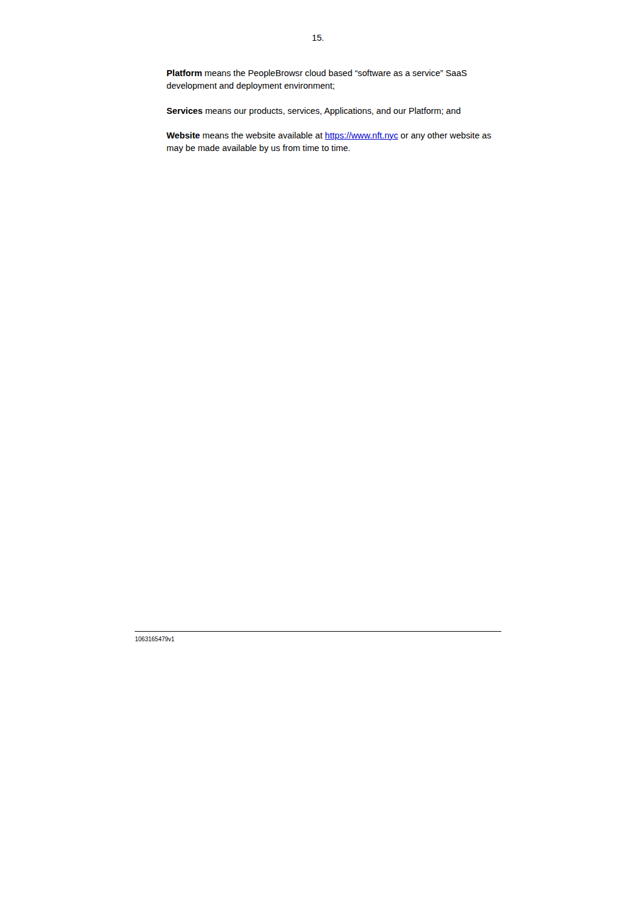15.
Platform means the PeopleBrowsr cloud based “software as a service” SaaS development and deployment environment;
Services means our products, services, Applications, and our Platform; and
Website means the website available at https://www.nft.nyc or any other website as may be made available by us from time to time.
1063165479v1